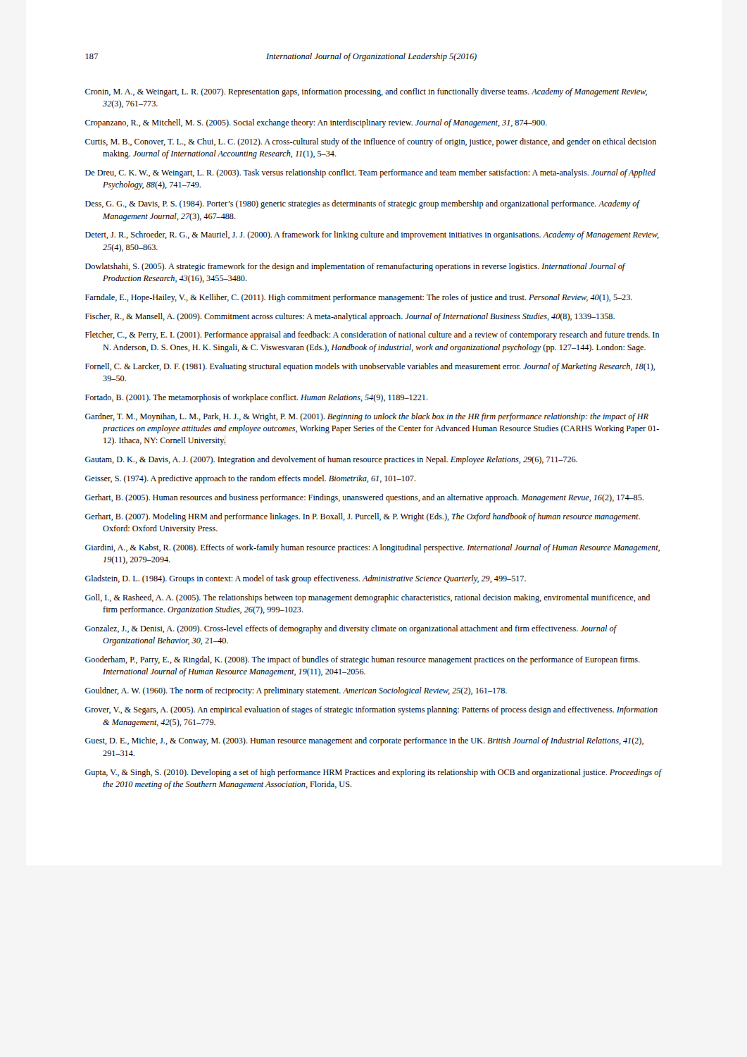187 International Journal of Organizational Leadership 5(2016)
Cronin, M. A., & Weingart, L. R. (2007). Representation gaps, information processing, and conflict in functionally diverse teams. Academy of Management Review, 32(3), 761–773.
Cropanzano, R., & Mitchell, M. S. (2005). Social exchange theory: An interdisciplinary review. Journal of Management, 31, 874–900.
Curtis, M. B., Conover, T. L., & Chui, L. C. (2012). A cross-cultural study of the influence of country of origin, justice, power distance, and gender on ethical decision making. Journal of International Accounting Research, 11(1), 5–34.
De Dreu, C. K. W., & Weingart, L. R. (2003). Task versus relationship conflict. Team performance and team member satisfaction: A meta-analysis. Journal of Applied Psychology, 88(4), 741–749.
Dess, G. G., & Davis, P. S. (1984). Porter’s (1980) generic strategies as determinants of strategic group membership and organizational performance. Academy of Management Journal, 27(3), 467–488.
Detert, J. R., Schroeder, R. G., & Mauriel, J. J. (2000). A framework for linking culture and improvement initiatives in organisations. Academy of Management Review, 25(4), 850–863.
Dowlatshahi, S. (2005). A strategic framework for the design and implementation of remanufacturing operations in reverse logistics. International Journal of Production Research, 43(16), 3455–3480.
Farndale, E., Hope-Hailey, V., & Kelliher, C. (2011). High commitment performance management: The roles of justice and trust. Personal Review, 40(1), 5–23.
Fischer, R., & Mansell, A. (2009). Commitment across cultures: A meta-analytical approach. Journal of International Business Studies, 40(8), 1339–1358.
Fletcher, C., & Perry, E. I. (2001). Performance appraisal and feedback: A consideration of national culture and a review of contemporary research and future trends. In N. Anderson, D. S. Ones, H. K. Singali, & C. Viswesvaran (Eds.), Handbook of industrial, work and organizational psychology (pp. 127–144). London: Sage.
Fornell, C. & Larcker, D. F. (1981). Evaluating structural equation models with unobservable variables and measurement error. Journal of Marketing Research, 18(1), 39–50.
Fortado, B. (2001). The metamorphosis of workplace conflict. Human Relations, 54(9), 1189–1221.
Gardner, T. M., Moynihan, L. M., Park, H. J., & Wright, P. M. (2001). Beginning to unlock the black box in the HR firm performance relationship: the impact of HR practices on employee attitudes and employee outcomes, Working Paper Series of the Center for Advanced Human Resource Studies (CARHS Working Paper 01-12). Ithaca, NY: Cornell University.
Gautam, D. K., & Davis, A. J. (2007). Integration and devolvement of human resource practices in Nepal. Employee Relations, 29(6), 711–726.
Geisser, S. (1974). A predictive approach to the random effects model. Biometrika, 61, 101–107.
Gerhart, B. (2005). Human resources and business performance: Findings, unanswered questions, and an alternative approach. Management Revue, 16(2), 174–85.
Gerhart, B. (2007). Modeling HRM and performance linkages. In P. Boxall, J. Purcell, & P. Wright (Eds.), The Oxford handbook of human resource management. Oxford: Oxford University Press.
Giardini, A., & Kabst, R. (2008). Effects of work-family human resource practices: A longitudinal perspective. International Journal of Human Resource Management, 19(11), 2079–2094.
Gladstein, D. L. (1984). Groups in context: A model of task group effectiveness. Administrative Science Quarterly, 29, 499–517.
Goll, I., & Rasheed, A. A. (2005). The relationships between top management demographic characteristics, rational decision making, enviromental munificence, and firm performance. Organization Studies, 26(7), 999–1023.
Gonzalez, J., & Denisi, A. (2009). Cross-level effects of demography and diversity climate on organizational attachment and firm effectiveness. Journal of Organizational Behavior, 30, 21–40.
Gooderham, P., Parry, E., & Ringdal, K. (2008). The impact of bundles of strategic human resource management practices on the performance of European firms. International Journal of Human Resource Management, 19(11), 2041–2056.
Gouldner, A. W. (1960). The norm of reciprocity: A preliminary statement. American Sociological Review, 25(2), 161–178.
Grover, V., & Segars, A. (2005). An empirical evaluation of stages of strategic information systems planning: Patterns of process design and effectiveness. Information & Management, 42(5), 761–779.
Guest, D. E., Michie, J., & Conway, M. (2003). Human resource management and corporate performance in the UK. British Journal of Industrial Relations, 41(2), 291–314.
Gupta, V., & Singh, S. (2010). Developing a set of high performance HRM Practices and exploring its relationship with OCB and organizational justice. Proceedings of the 2010 meeting of the Southern Management Association, Florida, US.